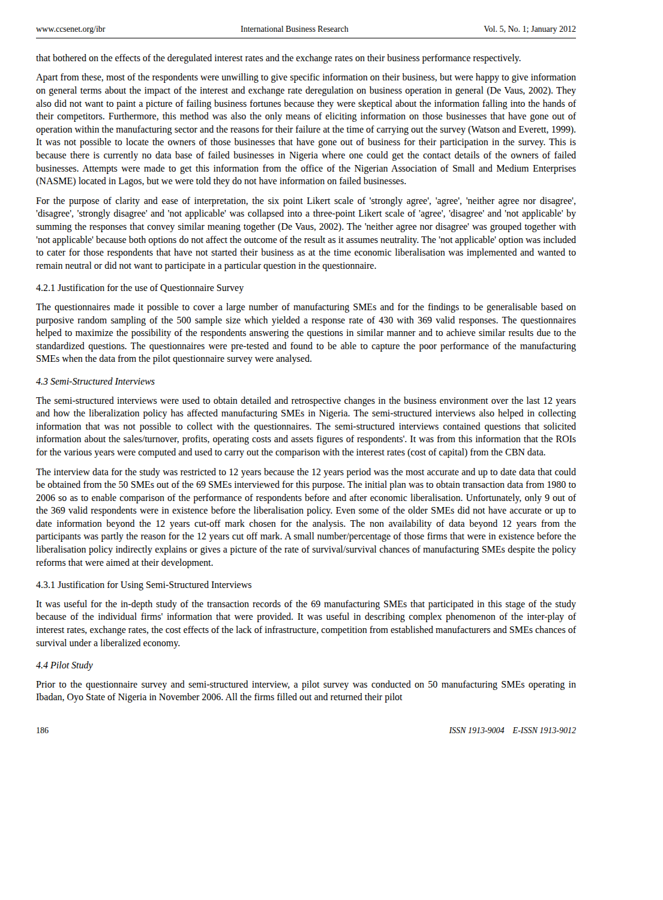www.ccsenet.org/ibr
International Business Research
Vol. 5, No. 1; January 2012
that bothered on the effects of the deregulated interest rates and the exchange rates on their business performance respectively.
Apart from these, most of the respondents were unwilling to give specific information on their business, but were happy to give information on general terms about the impact of the interest and exchange rate deregulation on business operation in general (De Vaus, 2002). They also did not want to paint a picture of failing business fortunes because they were skeptical about the information falling into the hands of their competitors. Furthermore, this method was also the only means of eliciting information on those businesses that have gone out of operation within the manufacturing sector and the reasons for their failure at the time of carrying out the survey (Watson and Everett, 1999). It was not possible to locate the owners of those businesses that have gone out of business for their participation in the survey. This is because there is currently no data base of failed businesses in Nigeria where one could get the contact details of the owners of failed businesses. Attempts were made to get this information from the office of the Nigerian Association of Small and Medium Enterprises (NASME) located in Lagos, but we were told they do not have information on failed businesses.
For the purpose of clarity and ease of interpretation, the six point Likert scale of 'strongly agree', 'agree', 'neither agree nor disagree', 'disagree', 'strongly disagree' and 'not applicable' was collapsed into a three-point Likert scale of 'agree', 'disagree' and 'not applicable' by summing the responses that convey similar meaning together (De Vaus, 2002). The 'neither agree nor disagree' was grouped together with 'not applicable' because both options do not affect the outcome of the result as it assumes neutrality. The 'not applicable' option was included to cater for those respondents that have not started their business as at the time economic liberalisation was implemented and wanted to remain neutral or did not want to participate in a particular question in the questionnaire.
4.2.1 Justification for the use of Questionnaire Survey
The questionnaires made it possible to cover a large number of manufacturing SMEs and for the findings to be generalisable based on purposive random sampling of the 500 sample size which yielded a response rate of 430 with 369 valid responses. The questionnaires helped to maximize the possibility of the respondents answering the questions in similar manner and to achieve similar results due to the standardized questions. The questionnaires were pre-tested and found to be able to capture the poor performance of the manufacturing SMEs when the data from the pilot questionnaire survey were analysed.
4.3 Semi-Structured Interviews
The semi-structured interviews were used to obtain detailed and retrospective changes in the business environment over the last 12 years and how the liberalization policy has affected manufacturing SMEs in Nigeria. The semi-structured interviews also helped in collecting information that was not possible to collect with the questionnaires. The semi-structured interviews contained questions that solicited information about the sales/turnover, profits, operating costs and assets figures of respondents'. It was from this information that the ROIs for the various years were computed and used to carry out the comparison with the interest rates (cost of capital) from the CBN data.
The interview data for the study was restricted to 12 years because the 12 years period was the most accurate and up to date data that could be obtained from the 50 SMEs out of the 69 SMEs interviewed for this purpose. The initial plan was to obtain transaction data from 1980 to 2006 so as to enable comparison of the performance of respondents before and after economic liberalisation. Unfortunately, only 9 out of the 369 valid respondents were in existence before the liberalisation policy. Even some of the older SMEs did not have accurate or up to date information beyond the 12 years cut-off mark chosen for the analysis. The non availability of data beyond 12 years from the participants was partly the reason for the 12 years cut off mark. A small number/percentage of those firms that were in existence before the liberalisation policy indirectly explains or gives a picture of the rate of survival/survival chances of manufacturing SMEs despite the policy reforms that were aimed at their development.
4.3.1 Justification for Using Semi-Structured Interviews
It was useful for the in-depth study of the transaction records of the 69 manufacturing SMEs that participated in this stage of the study because of the individual firms' information that were provided. It was useful in describing complex phenomenon of the inter-play of interest rates, exchange rates, the cost effects of the lack of infrastructure, competition from established manufacturers and SMEs chances of survival under a liberalized economy.
4.4 Pilot Study
Prior to the questionnaire survey and semi-structured interview, a pilot survey was conducted on 50 manufacturing SMEs operating in Ibadan, Oyo State of Nigeria in November 2006. All the firms filled out and returned their pilot
186
ISSN 1913-9004 E-ISSN 1913-9012